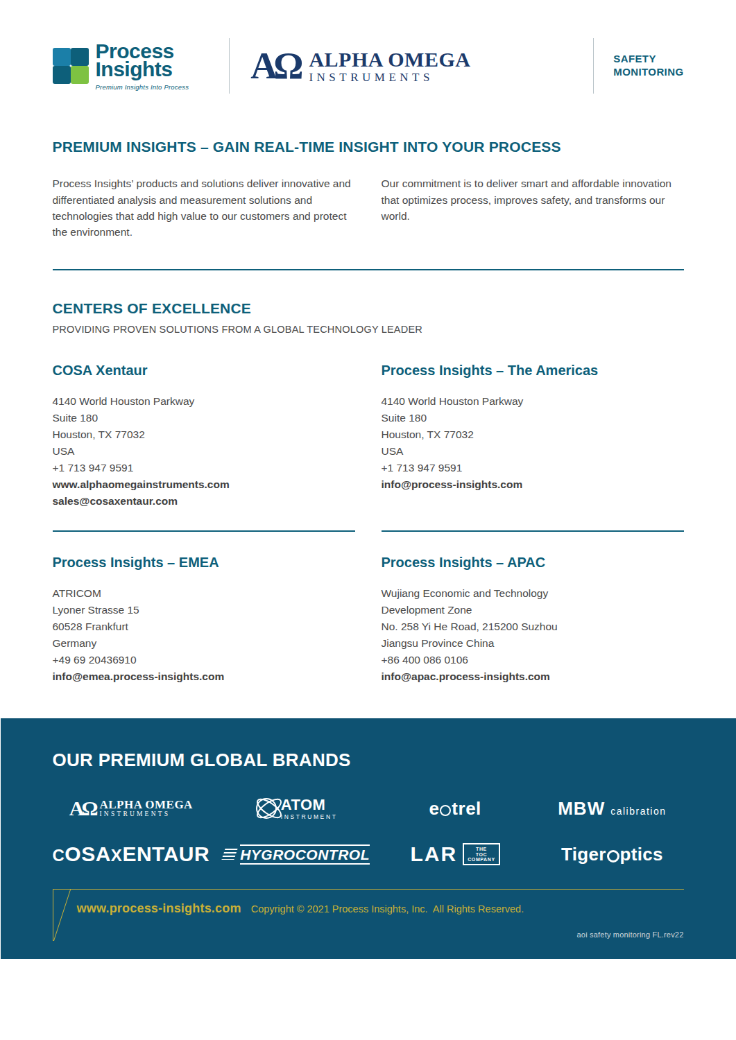Process Insights Premium Insights Into Process
AΩ ALPHA OMEGA INSTRUMENTS
SAFETY
MONITORING
PREMIUM INSIGHTS – GAIN REAL-TIME INSIGHT INTO YOUR PROCESS
Process Insights’ products and solutions deliver innovative and differentiated analysis and measurement solutions and technologies that add high value to our customers and protect the environment.
Our commitment is to deliver smart and affordable innovation that optimizes process, improves safety, and transforms our world.
CENTERS OF EXCELLENCE
Providing proven solutions from a global technology leader
COSA Xentaur
4140 World Houston Parkway
Suite 180
Houston, TX 77032
USA
+1 713 947 9591
www.alphaomegainstruments.com
sales@cosaxentaur.com
Process Insights – The Americas
4140 World Houston Parkway
Suite 180
Houston, TX 77032
USA
+1 713 947 9591
info@process-insights.com
Process Insights – EMEA
ATRICOM
Lyoner Strasse 15
60528 Frankfurt
Germany
+49 69 20436910
info@emea.process-insights.com
Process Insights – APAC
Wujiang Economic and Technology
Development Zone
No. 258 Yi He Road, 215200 Suzhou
Jiangsu Province China
+86 400 086 0106
info@apac.process-insights.com
OUR PREMIUM GLOBAL BRANDS
AΩ ALPHA OMEGA INSTRUMENTS
ATOM INSTRUMENT
e trel
MBW calibration
COSAXENTAUR
HYGROCONTROL
LAR THE TOC COMPANY
Tiger ptics
www.process-insights.com Copyright © 2021 Process Insights, Inc. All Rights Reserved.
aoi safety monitoring FL.rev22